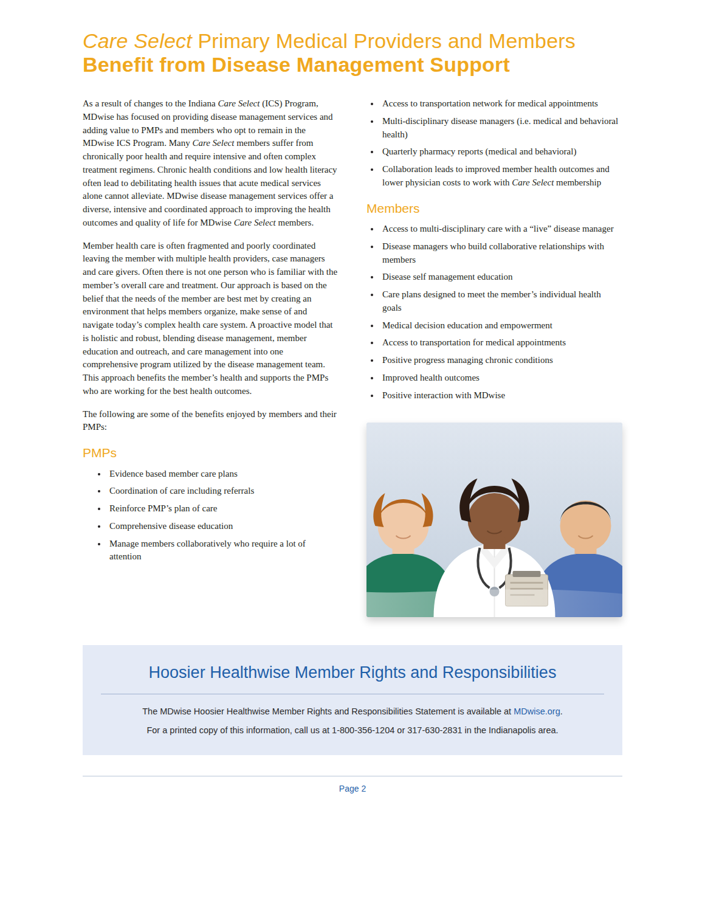Care Select Primary Medical Providers and Members Benefit from Disease Management Support
As a result of changes to the Indiana Care Select (ICS) Program, MDwise has focused on providing disease management services and adding value to PMPs and members who opt to remain in the MDwise ICS Program. Many Care Select members suffer from chronically poor health and require intensive and often complex treatment regimens. Chronic health conditions and low health literacy often lead to debilitating health issues that acute medical services alone cannot alleviate. MDwise disease management services offer a diverse, intensive and coordinated approach to improving the health outcomes and quality of life for MDwise Care Select members.
Member health care is often fragmented and poorly coordinated leaving the member with multiple health providers, case managers and care givers. Often there is not one person who is familiar with the member’s overall care and treatment. Our approach is based on the belief that the needs of the member are best met by creating an environment that helps members organize, make sense of and navigate today’s complex health care system. A proactive model that is holistic and robust, blending disease management, member education and outreach, and care management into one comprehensive program utilized by the disease management team. This approach benefits the member’s health and supports the PMPs who are working for the best health outcomes.
The following are some of the benefits enjoyed by members and their PMPs:
PMPs
Evidence based member care plans
Coordination of care including referrals
Reinforce PMP’s plan of care
Comprehensive disease education
Manage members collaboratively who require a lot of attention
Access to transportation network for medical appointments
Multi-disciplinary disease managers (i.e. medical and behavioral health)
Quarterly pharmacy reports (medical and behavioral)
Collaboration leads to improved member health outcomes and lower physician costs to work with Care Select membership
Members
Access to multi-disciplinary care with a “live” disease manager
Disease managers who build collaborative relationships with members
Disease self management education
Care plans designed to meet the member’s individual health goals
Medical decision education and empowerment
Access to transportation for medical appointments
Positive progress managing chronic conditions
Improved health outcomes
Positive interaction with MDwise
Hoosier Healthwise Member Rights and Responsibilities
The MDwise Hoosier Healthwise Member Rights and Responsibilities Statement is available at MDwise.org.
For a printed copy of this information, call us at 1-800-356-1204 or 317-630-2831 in the Indianapolis area.
Page 2